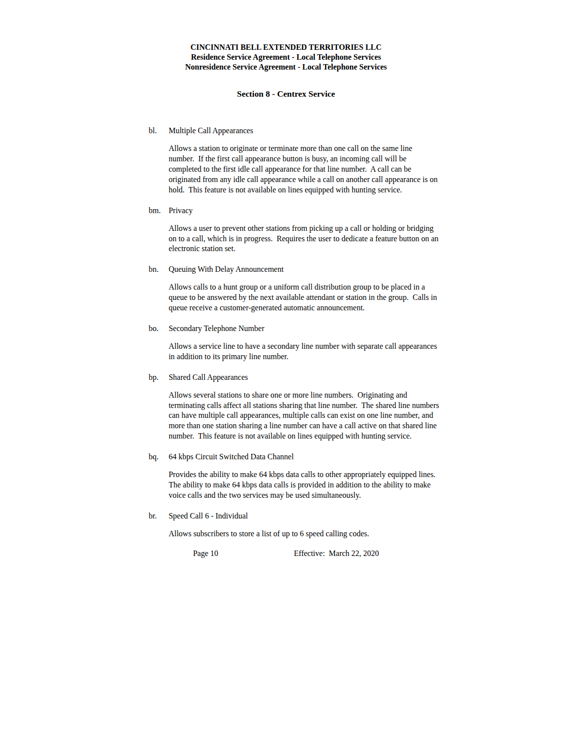CINCINNATI BELL EXTENDED TERRITORIES LLC
Residence Service Agreement - Local Telephone Services
Nonresidence Service Agreement - Local Telephone Services
Section 8 - Centrex Service
bl.
Multiple Call Appearances
Allows a station to originate or terminate more than one call on the same line number. If the first call appearance button is busy, an incoming call will be completed to the first idle call appearance for that line number. A call can be originated from any idle call appearance while a call on another call appearance is on hold. This feature is not available on lines equipped with hunting service.
bm.
Privacy
Allows a user to prevent other stations from picking up a call or holding or bridging on to a call, which is in progress. Requires the user to dedicate a feature button on an electronic station set.
bn.
Queuing With Delay Announcement
Allows calls to a hunt group or a uniform call distribution group to be placed in a queue to be answered by the next available attendant or station in the group. Calls in queue receive a customer-generated automatic announcement.
bo.
Secondary Telephone Number
Allows a service line to have a secondary line number with separate call appearances in addition to its primary line number.
bp.
Shared Call Appearances
Allows several stations to share one or more line numbers. Originating and terminating calls affect all stations sharing that line number. The shared line numbers can have multiple call appearances, multiple calls can exist on one line number, and more than one station sharing a line number can have a call active on that shared line number. This feature is not available on lines equipped with hunting service.
bq.
64 kbps Circuit Switched Data Channel
Provides the ability to make 64 kbps data calls to other appropriately equipped lines. The ability to make 64 kbps data calls is provided in addition to the ability to make voice calls and the two services may be used simultaneously.
br.
Speed Call 6 - Individual
Allows subscribers to store a list of up to 6 speed calling codes.
Page 10 Effective: March 22, 2020